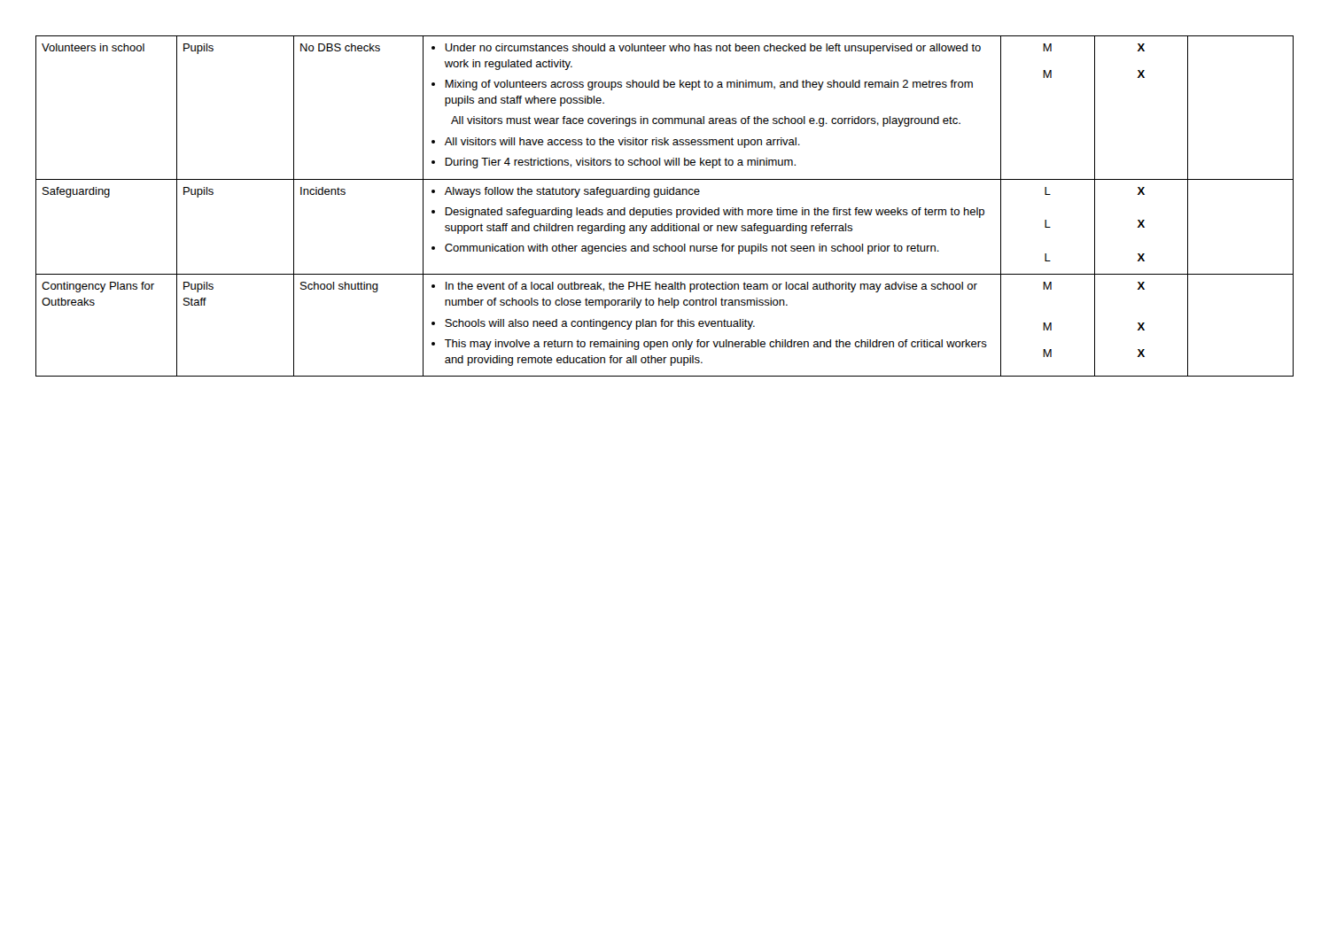| Volunteers in school | Pupils | No DBS checks | Under no circumstances should a volunteer who has not been checked be left unsupervised or allowed to work in regulated activity. Mixing of volunteers across groups should be kept to a minimum, and they should remain 2 metres from pupils and staff where possible. All visitors must wear face coverings in communal areas of the school e.g. corridors, playground etc. All visitors will have access to the visitor risk assessment upon arrival. During Tier 4 restrictions, visitors to school will be kept to a minimum. | M M | X X | |
| Safeguarding | Pupils | Incidents | Always follow the statutory safeguarding guidance Designated safeguarding leads and deputies provided with more time in the first few weeks of term to help support staff and children regarding any additional or new safeguarding referrals Communication with other agencies and school nurse for pupils not seen in school prior to return. | L L L | X X X | |
| Contingency Plans for Outbreaks | Pupils Staff | School shutting | In the event of a local outbreak, the PHE health protection team or local authority may advise a school or number of schools to close temporarily to help control transmission. Schools will also need a contingency plan for this eventuality. This may involve a return to remaining open only for vulnerable children and the children of critical workers and providing remote education for all other pupils. | M M M | X X X | |